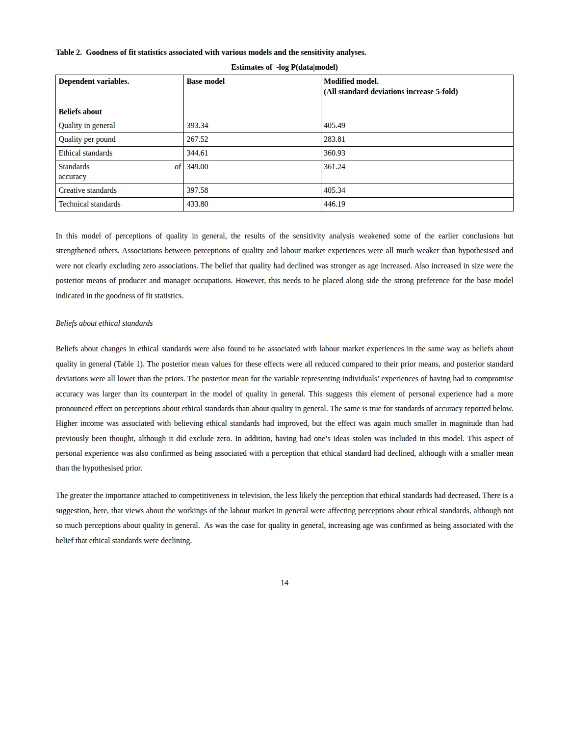Table 2. Goodness of fit statistics associated with various models and the sensitivity analyses.
Estimates of -log P(data|model)
| Dependent variables. Beliefs about | Base model | Modified model. (All standard deviations increase 5-fold) |
| --- | --- | --- |
| Quality in general | 393.34 | 405.49 |
| Quality per pound | 267.52 | 283.81 |
| Ethical standards | 344.61 | 360.93 |
| Standards of accuracy | 349.00 | 361.24 |
| Creative standards | 397.58 | 405.34 |
| Technical standards | 433.80 | 446.19 |
In this model of perceptions of quality in general, the results of the sensitivity analysis weakened some of the earlier conclusions but strengthened others. Associations between perceptions of quality and labour market experiences were all much weaker than hypothesised and were not clearly excluding zero associations. The belief that quality had declined was stronger as age increased. Also increased in size were the posterior means of producer and manager occupations. However, this needs to be placed along side the strong preference for the base model indicated in the goodness of fit statistics.
Beliefs about ethical standards
Beliefs about changes in ethical standards were also found to be associated with labour market experiences in the same way as beliefs about quality in general (Table 1). The posterior mean values for these effects were all reduced compared to their prior means, and posterior standard deviations were all lower than the priors. The posterior mean for the variable representing individuals’ experiences of having had to compromise accuracy was larger than its counterpart in the model of quality in general. This suggests this element of personal experience had a more pronounced effect on perceptions about ethical standards than about quality in general. The same is true for standards of accuracy reported below. Higher income was associated with believing ethical standards had improved, but the effect was again much smaller in magnitude than had previously been thought, although it did exclude zero. In addition, having had one’s ideas stolen was included in this model. This aspect of personal experience was also confirmed as being associated with a perception that ethical standard had declined, although with a smaller mean than the hypothesised prior.
The greater the importance attached to competitiveness in television, the less likely the perception that ethical standards had decreased. There is a suggestion, here, that views about the workings of the labour market in general were affecting perceptions about ethical standards, although not so much perceptions about quality in general. As was the case for quality in general, increasing age was confirmed as being associated with the belief that ethical standards were declining.
14